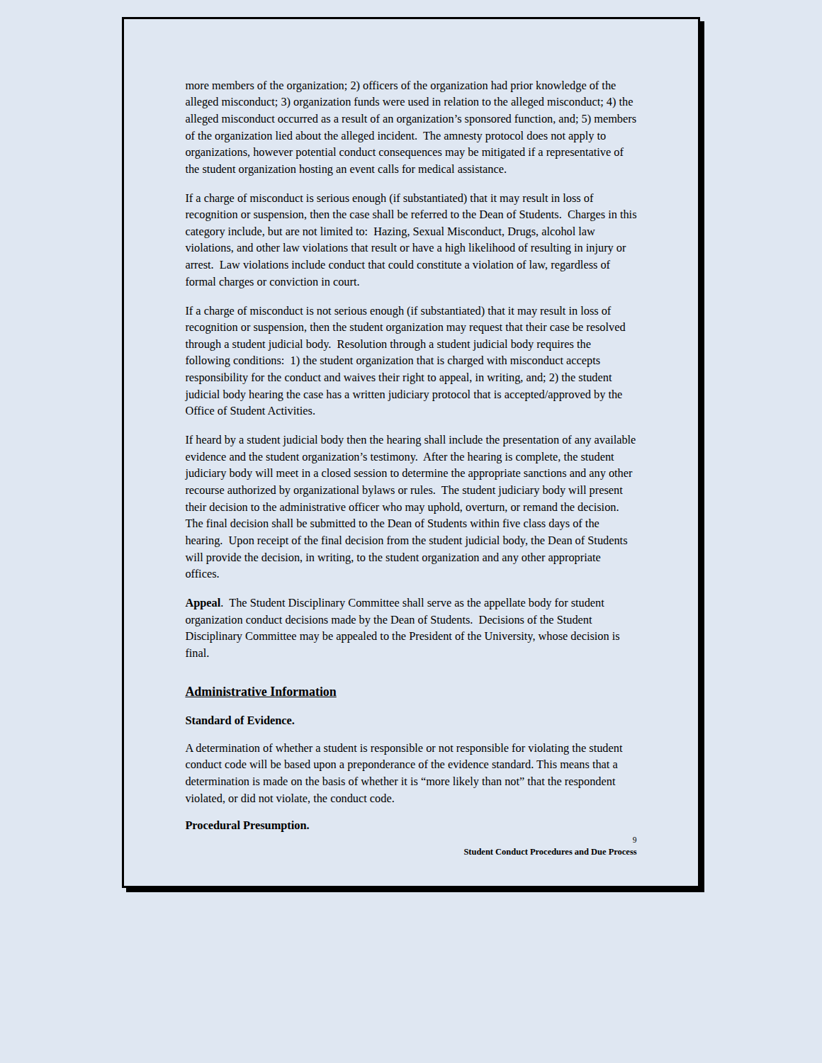more members of the organization; 2) officers of the organization had prior knowledge of the alleged misconduct; 3) organization funds were used in relation to the alleged misconduct; 4) the alleged misconduct occurred as a result of an organization’s sponsored function, and; 5) members of the organization lied about the alleged incident. The amnesty protocol does not apply to organizations, however potential conduct consequences may be mitigated if a representative of the student organization hosting an event calls for medical assistance.
If a charge of misconduct is serious enough (if substantiated) that it may result in loss of recognition or suspension, then the case shall be referred to the Dean of Students. Charges in this category include, but are not limited to: Hazing, Sexual Misconduct, Drugs, alcohol law violations, and other law violations that result or have a high likelihood of resulting in injury or arrest. Law violations include conduct that could constitute a violation of law, regardless of formal charges or conviction in court.
If a charge of misconduct is not serious enough (if substantiated) that it may result in loss of recognition or suspension, then the student organization may request that their case be resolved through a student judicial body. Resolution through a student judicial body requires the following conditions: 1) the student organization that is charged with misconduct accepts responsibility for the conduct and waives their right to appeal, in writing, and; 2) the student judicial body hearing the case has a written judiciary protocol that is accepted/approved by the Office of Student Activities.
If heard by a student judicial body then the hearing shall include the presentation of any available evidence and the student organization’s testimony. After the hearing is complete, the student judiciary body will meet in a closed session to determine the appropriate sanctions and any other recourse authorized by organizational bylaws or rules. The student judiciary body will present their decision to the administrative officer who may uphold, overturn, or remand the decision. The final decision shall be submitted to the Dean of Students within five class days of the hearing. Upon receipt of the final decision from the student judicial body, the Dean of Students will provide the decision, in writing, to the student organization and any other appropriate offices.
Appeal. The Student Disciplinary Committee shall serve as the appellate body for student organization conduct decisions made by the Dean of Students. Decisions of the Student Disciplinary Committee may be appealed to the President of the University, whose decision is final.
Administrative Information
Standard of Evidence.
A determination of whether a student is responsible or not responsible for violating the student conduct code will be based upon a preponderance of the evidence standard. This means that a determination is made on the basis of whether it is “more likely than not” that the respondent violated, or did not violate, the conduct code.
Procedural Presumption.
9
Student Conduct Procedures and Due Process